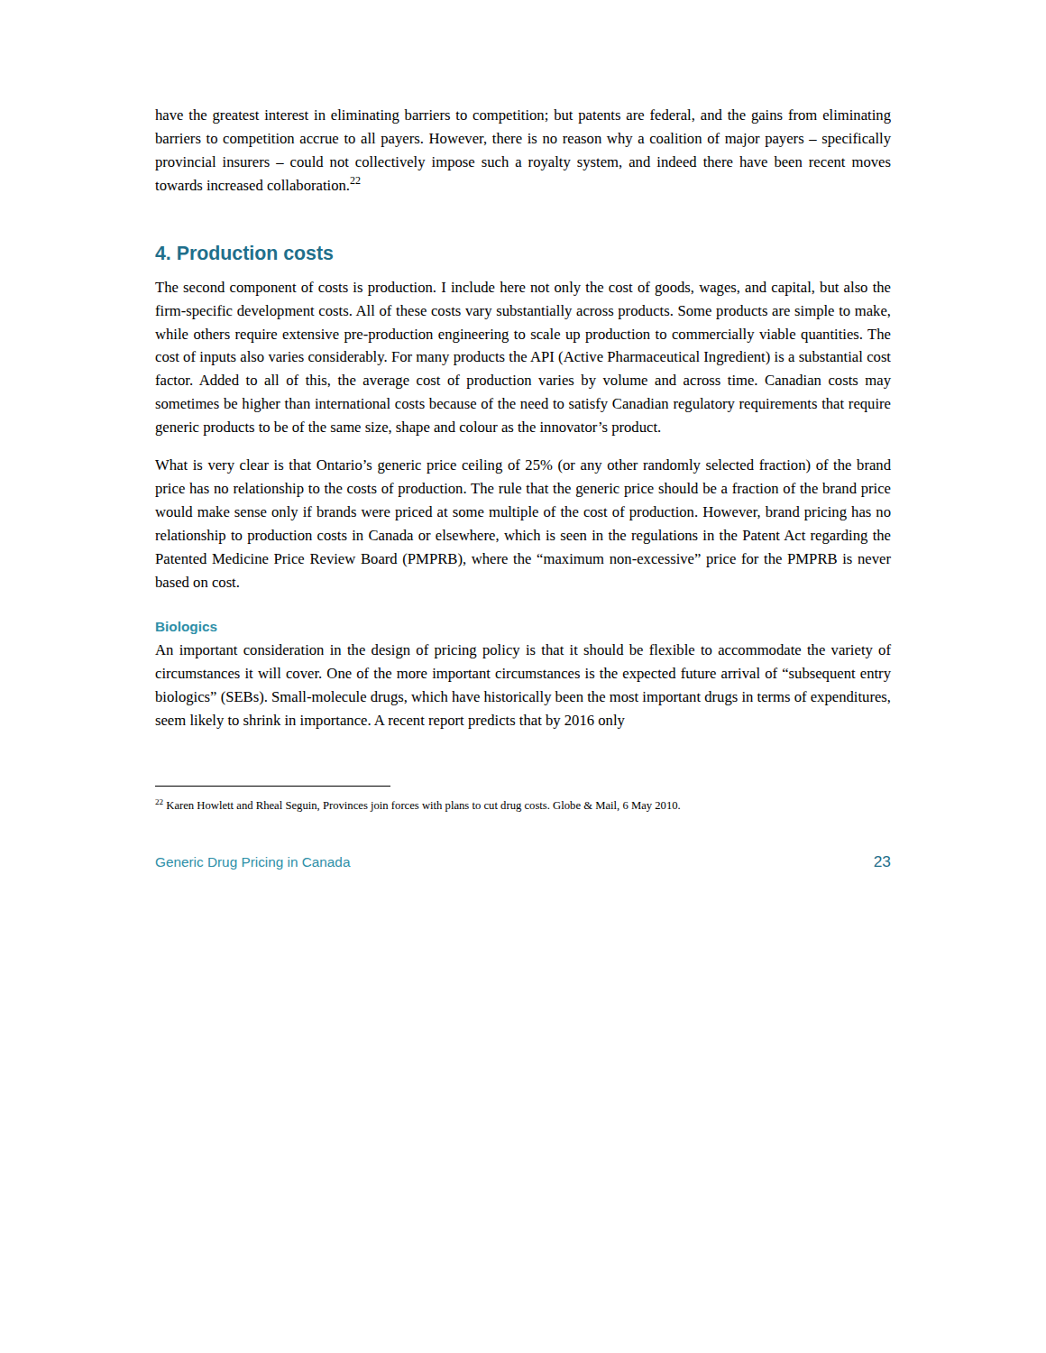have the greatest interest in eliminating barriers to competition; but patents are federal, and the gains from eliminating barriers to competition accrue to all payers. However, there is no reason why a coalition of major payers – specifically provincial insurers – could not collectively impose such a royalty system, and indeed there have been recent moves towards increased collaboration.22
4. Production costs
The second component of costs is production. I include here not only the cost of goods, wages, and capital, but also the firm-specific development costs. All of these costs vary substantially across products. Some products are simple to make, while others require extensive pre-production engineering to scale up production to commercially viable quantities. The cost of inputs also varies considerably. For many products the API (Active Pharmaceutical Ingredient) is a substantial cost factor. Added to all of this, the average cost of production varies by volume and across time. Canadian costs may sometimes be higher than international costs because of the need to satisfy Canadian regulatory requirements that require generic products to be of the same size, shape and colour as the innovator’s product.
What is very clear is that Ontario’s generic price ceiling of 25% (or any other randomly selected fraction) of the brand price has no relationship to the costs of production. The rule that the generic price should be a fraction of the brand price would make sense only if brands were priced at some multiple of the cost of production. However, brand pricing has no relationship to production costs in Canada or elsewhere, which is seen in the regulations in the Patent Act regarding the Patented Medicine Price Review Board (PMPRB), where the “maximum non-excessive” price for the PMPRB is never based on cost.
Biologics
An important consideration in the design of pricing policy is that it should be flexible to accommodate the variety of circumstances it will cover. One of the more important circumstances is the expected future arrival of “subsequent entry biologics” (SEBs). Small-molecule drugs, which have historically been the most important drugs in terms of expenditures, seem likely to shrink in importance. A recent report predicts that by 2016 only
22 Karen Howlett and Rheal Seguin, Provinces join forces with plans to cut drug costs. Globe & Mail, 6 May 2010.
Generic Drug Pricing in Canada 23